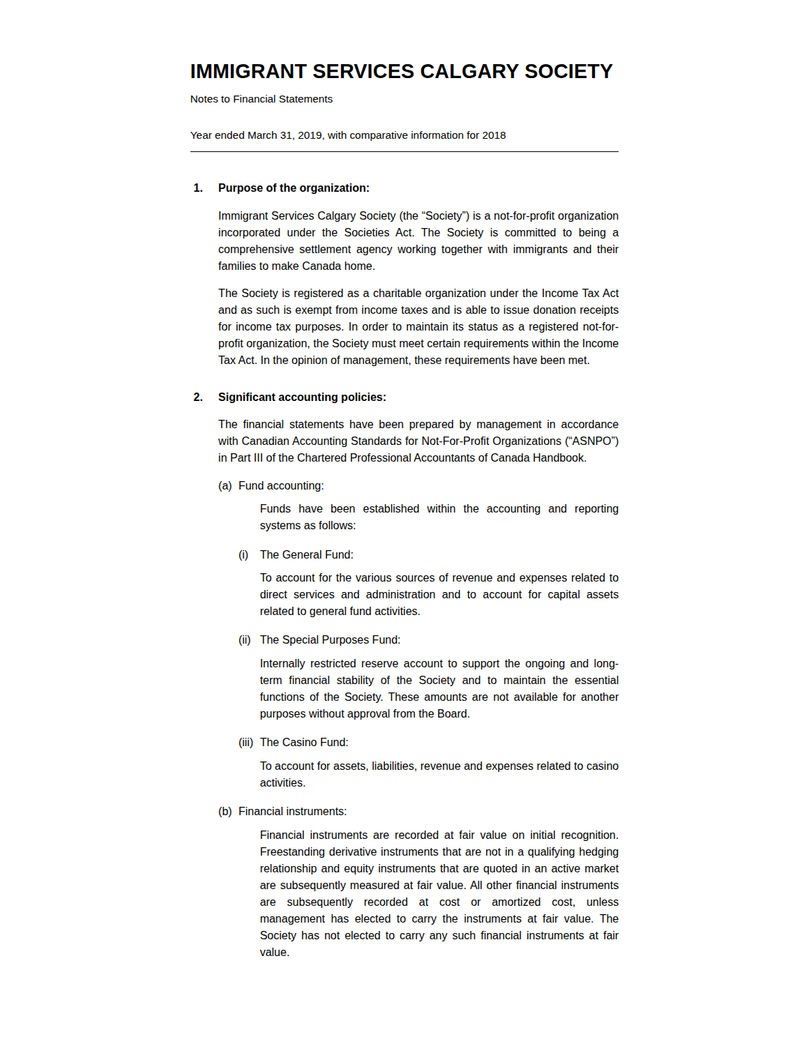IMMIGRANT SERVICES CALGARY SOCIETY
Notes to Financial Statements
Year ended March 31, 2019, with comparative information for 2018
Purpose of the organization:
Immigrant Services Calgary Society (the “Society”) is a not-for-profit organization incorporated under the Societies Act. The Society is committed to being a comprehensive settlement agency working together with immigrants and their families to make Canada home.
The Society is registered as a charitable organization under the Income Tax Act and as such is exempt from income taxes and is able to issue donation receipts for income tax purposes. In order to maintain its status as a registered not-for-profit organization, the Society must meet certain requirements within the Income Tax Act. In the opinion of management, these requirements have been met.
Significant accounting policies:
The financial statements have been prepared by management in accordance with Canadian Accounting Standards for Not-For-Profit Organizations (“ASNPO”) in Part III of the Chartered Professional Accountants of Canada Handbook.
(a) Fund accounting:
Funds have been established within the accounting and reporting systems as follows:
(i) The General Fund:
To account for the various sources of revenue and expenses related to direct services and administration and to account for capital assets related to general fund activities.
(ii) The Special Purposes Fund:
Internally restricted reserve account to support the ongoing and long-term financial stability of the Society and to maintain the essential functions of the Society. These amounts are not available for another purposes without approval from the Board.
(iii) The Casino Fund:
To account for assets, liabilities, revenue and expenses related to casino activities.
(b) Financial instruments:
Financial instruments are recorded at fair value on initial recognition. Freestanding derivative instruments that are not in a qualifying hedging relationship and equity instruments that are quoted in an active market are subsequently measured at fair value. All other financial instruments are subsequently recorded at cost or amortized cost, unless management has elected to carry the instruments at fair value. The Society has not elected to carry any such financial instruments at fair value.